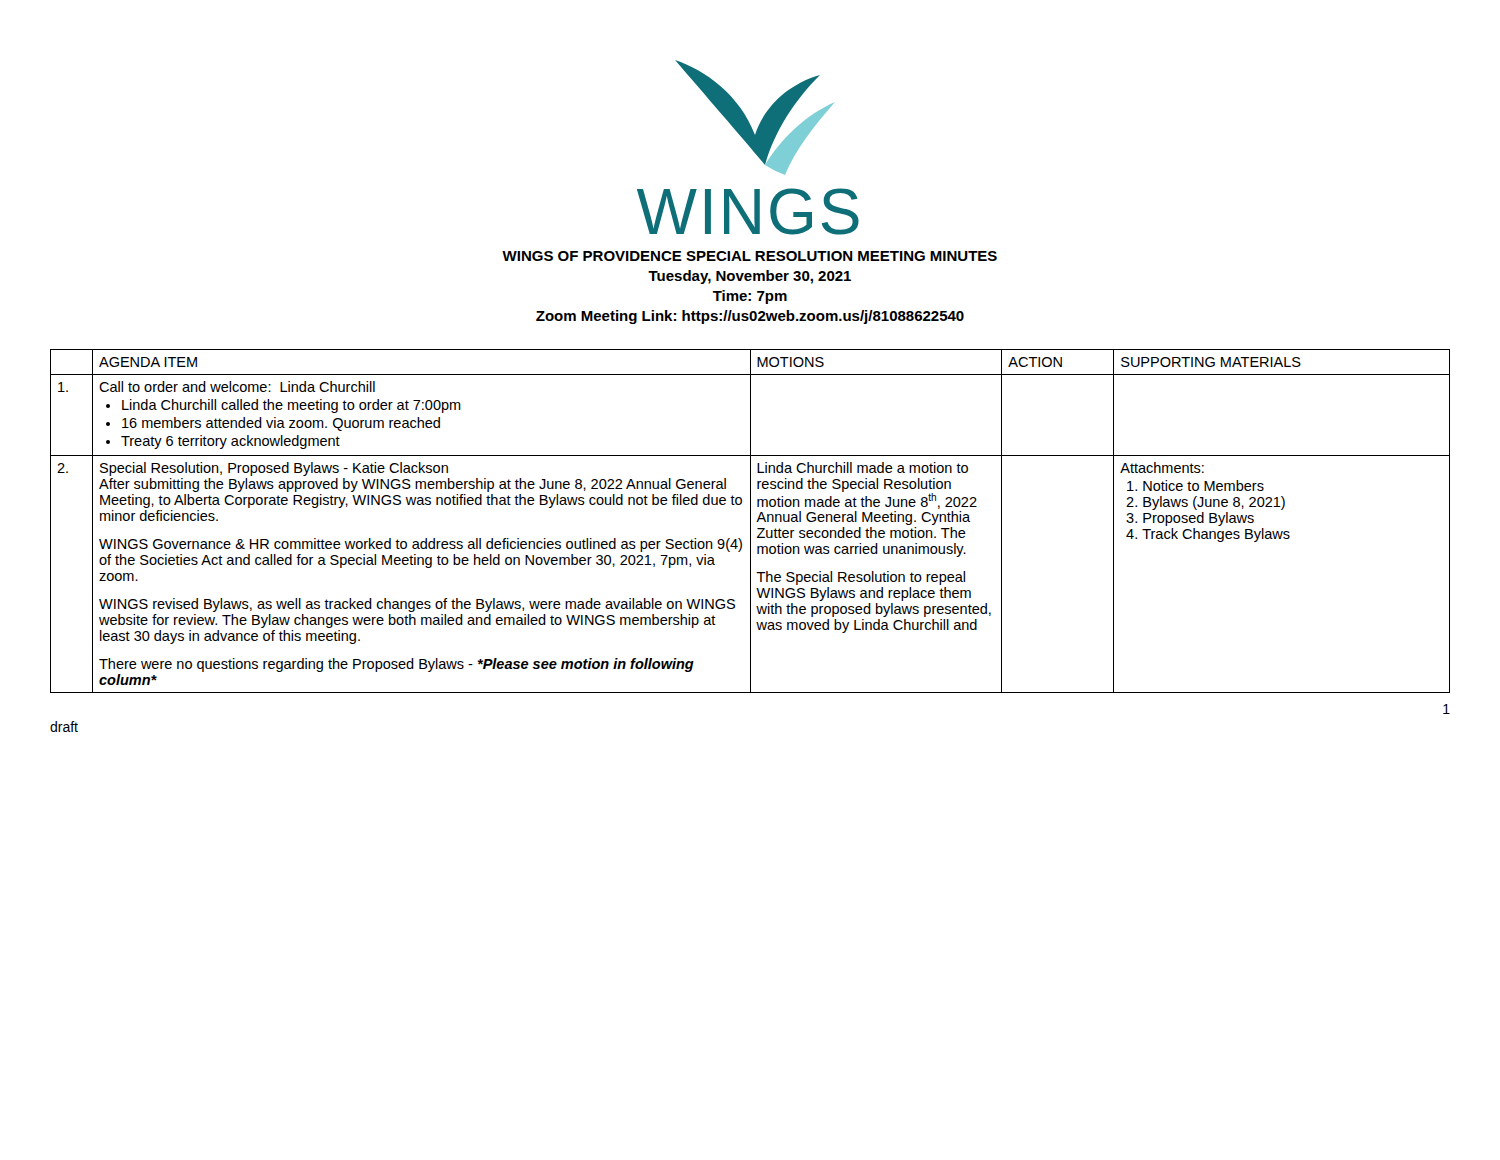WINGS
WINGS OF PROVIDENCE SPECIAL RESOLUTION MEETING MINUTES
Tuesday, November 30, 2021
Time: 7pm
Zoom Meeting Link: https://us02web.zoom.us/j/81088622540
| | AGENDA ITEM | MOTIONS | ACTION | SUPPORTING MATERIALS |
| --- | --- | --- | --- | --- |
| 1. | Call to order and welcome: Linda Churchill Linda Churchill called the meeting to order at 7:00pm 16 members attended via zoom. Quorum reached Treaty 6 territory acknowledgment | | | |
| 2. | Special Resolution, Proposed Bylaws - Katie Clackson After submitting the Bylaws approved by WINGS membership at the June 8, 2022 Annual General Meeting, to Alberta Corporate Registry, WINGS was notified that the Bylaws could not be filed due to minor deficiencies. WINGS Governance & HR committee worked to address all deficiencies outlined as per Section 9(4) of the Societies Act and called for a Special Meeting to be held on November 30, 2021, 7pm, via zoom. WINGS revised Bylaws, as well as tracked changes of the Bylaws, were made available on WINGS website for review. The Bylaw changes were both mailed and emailed to WINGS membership at least 30 days in advance of this meeting. There were no questions regarding the Proposed Bylaws - *Please see motion in following column* | Linda Churchill made a motion to rescind the Special Resolution motion made at the June 8 th , 2022 Annual General Meeting. Cynthia Zutter seconded the motion. The motion was carried unanimously. The Special Resolution to repeal WINGS Bylaws and replace them with the proposed bylaws presented, was moved by Linda Churchill and | | Attachments: Notice to Members Bylaws (June 8, 2021) Proposed Bylaws Track Changes Bylaws |
1 draft